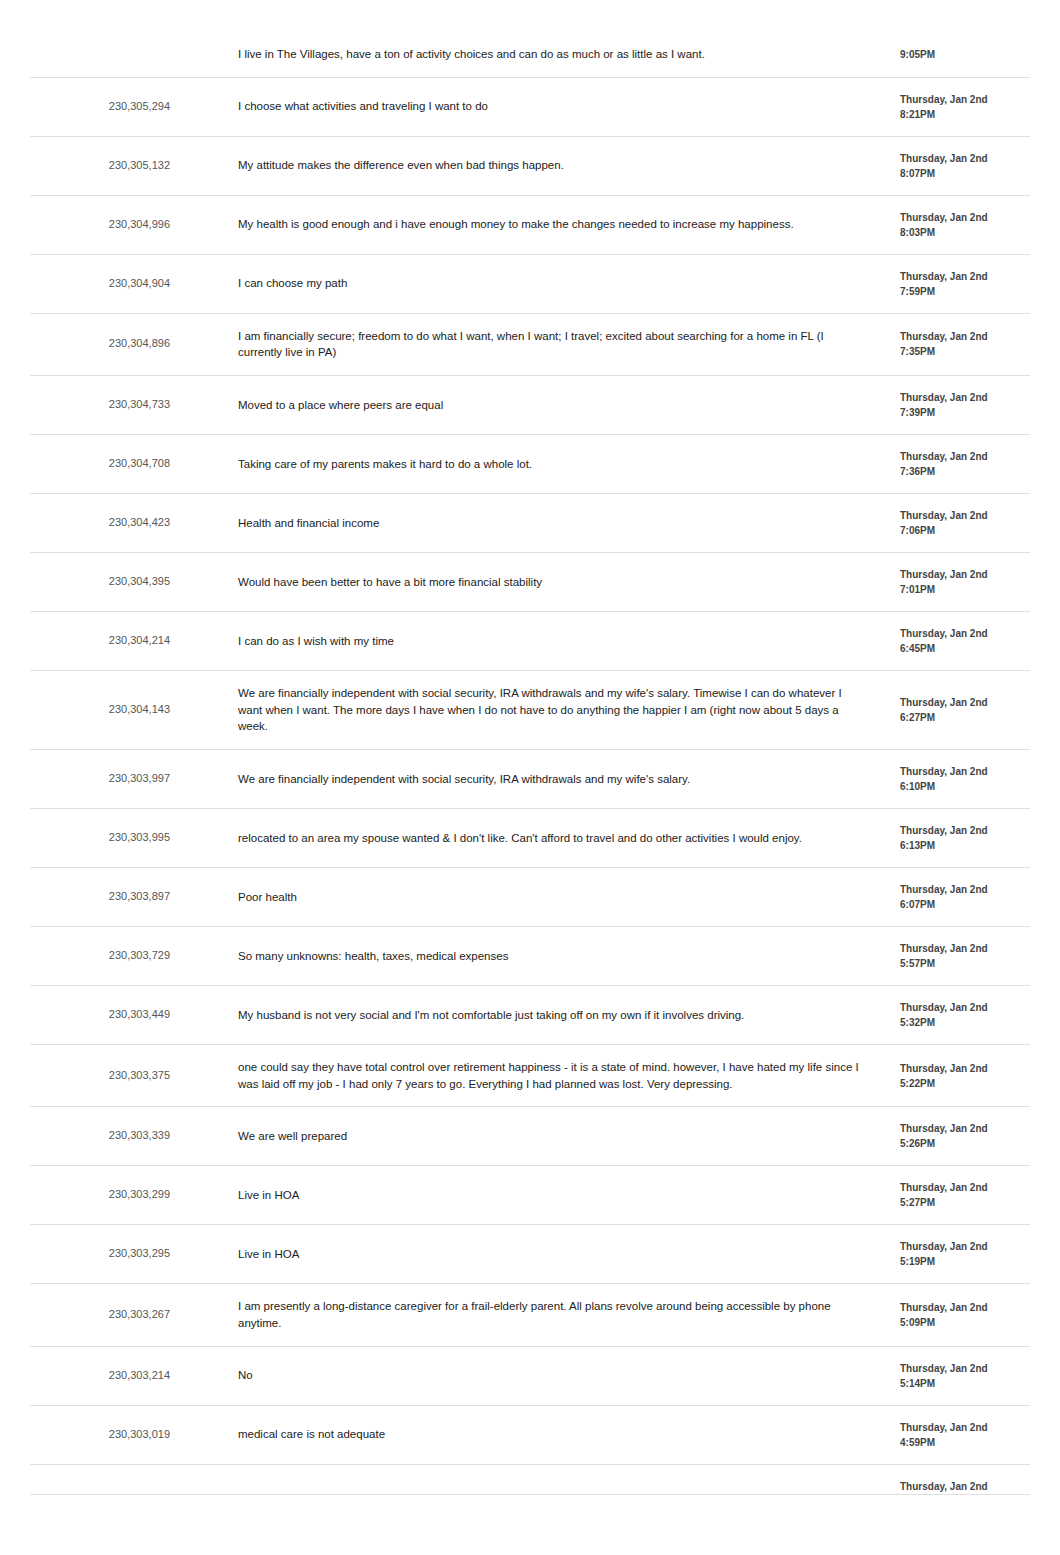| | | I live in The Villages, have a ton of activity choices and can do as much or as little as I want. | 9:05PM |
| 230,305,294 | | I choose what activities and traveling I want to do | Thursday, Jan 2nd 8:21PM |
| 230,305,132 | | My attitude makes the difference even when bad things happen. | Thursday, Jan 2nd 8:07PM |
| 230,304,996 | | My health is good enough and i have enough money to make the changes needed to increase my happiness. | Thursday, Jan 2nd 8:03PM |
| 230,304,904 | | I can choose my path | Thursday, Jan 2nd 7:59PM |
| 230,304,896 | | I am financially secure; freedom to do what I want, when I want; I travel; excited about searching for a home in FL (I currently live in PA) | Thursday, Jan 2nd 7:35PM |
| 230,304,733 | | Moved to a place where peers are equal | Thursday, Jan 2nd 7:39PM |
| 230,304,708 | | Taking care of my parents makes it hard to do a whole lot. | Thursday, Jan 2nd 7:36PM |
| 230,304,423 | | Health and financial income | Thursday, Jan 2nd 7:06PM |
| 230,304,395 | | Would have been better to have a bit more financial stability | Thursday, Jan 2nd 7:01PM |
| 230,304,214 | | I can do as I wish with my time | Thursday, Jan 2nd 6:45PM |
| 230,304,143 | | We are financially independent with social security, IRA withdrawals and my wife's salary. Timewise I can do whatever I want when I want. The more days I have when I do not have to do anything the happier I am (right now about 5 days a week. | Thursday, Jan 2nd 6:27PM |
| 230,303,997 | | We are financially independent with social security, IRA withdrawals and my wife's salary. | Thursday, Jan 2nd 6:10PM |
| 230,303,995 | | relocated to an area my spouse wanted & I don't like. Can't afford to travel and do other activities I would enjoy. | Thursday, Jan 2nd 6:13PM |
| 230,303,897 | | Poor health | Thursday, Jan 2nd 6:07PM |
| 230,303,729 | | So many unknowns: health, taxes, medical expenses | Thursday, Jan 2nd 5:57PM |
| 230,303,449 | | My husband is not very social and I'm not comfortable just taking off on my own if it involves driving. | Thursday, Jan 2nd 5:32PM |
| 230,303,375 | | one could say they have total control over retirement happiness - it is a state of mind. however, I have hated my life since I was laid off my job - I had only 7 years to go. Everything I had planned was lost. Very depressing. | Thursday, Jan 2nd 5:22PM |
| 230,303,339 | | We are well prepared | Thursday, Jan 2nd 5:26PM |
| 230,303,299 | | Live in HOA | Thursday, Jan 2nd 5:27PM |
| 230,303,295 | | Live in HOA | Thursday, Jan 2nd 5:19PM |
| 230,303,267 | | I am presently a long-distance caregiver for a frail-elderly parent. All plans revolve around being accessible by phone anytime. | Thursday, Jan 2nd 5:09PM |
| 230,303,214 | | No | Thursday, Jan 2nd 5:14PM |
| 230,303,019 | | medical care is not adequate | Thursday, Jan 2nd 4:59PM |
| | | | Thursday, Jan 2nd |